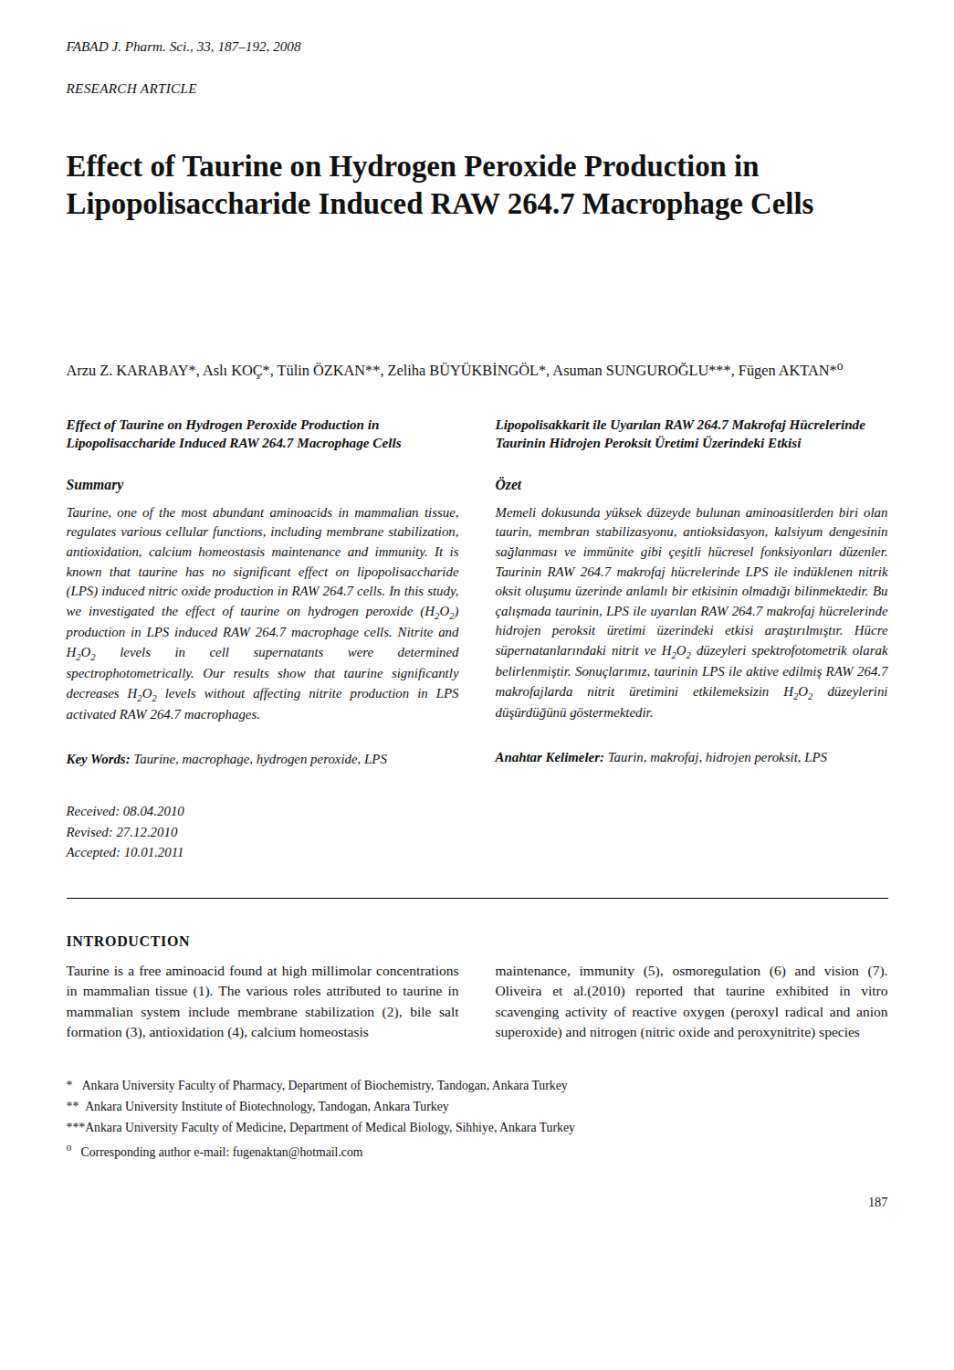FABAD J. Pharm. Sci., 33, 187–192, 2008
RESEARCH ARTICLE
Effect of Taurine on Hydrogen Peroxide Production in Lipopolisaccharide Induced RAW 264.7 Macrophage Cells
Arzu Z. KARABAY*, Aslı KOÇ*, Tülin ÖZKAN**, Zeliha BÜYÜKBİNGÖL*, Asuman SUNGUROĞLU***, Fügen AKTAN*o
Effect of Taurine on Hydrogen Peroxide Production in Lipopolisaccharide Induced RAW 264.7 Macrophage Cells
Summary
Taurine, one of the most abundant aminoacids in mammalian tissue, regulates various cellular functions, including membrane stabilization, antioxidation, calcium homeostasis maintenance and immunity. It is known that taurine has no significant effect on lipopolisaccharide (LPS) induced nitric oxide production in RAW 264.7 cells. In this study, we investigated the effect of taurine on hydrogen peroxide (H2O2) production in LPS induced RAW 264.7 macrophage cells. Nitrite and H2O2 levels in cell supernatants were determined spectrophotometrically. Our results show that taurine significantly decreases H2O2 levels without affecting nitrite production in LPS activated RAW 264.7 macrophages.
Key Words: Taurine, macrophage, hydrogen peroxide, LPS
Lipopolisakkarit ile Uyarılan RAW 264.7 Makrofaj Hücrelerinde Taurinin Hidrojen Peroksit Üretimi Üzerindeki Etkisi
Özet
Memeli dokusunda yüksek düzeyde bulunan aminoasitlerden biri olan taurin, membran stabilizasyonu, antioksidasyon, kalsiyum dengesinin sağlanması ve immünite gibi çeşitli hücresel fonksiyonları düzenler. Taurinin RAW 264.7 makrofaj hücrelerinde LPS ile indüklenen nitrik oksit oluşumu üzerinde anlamlı bir etkisinin olmadığı bilinmektedir. Bu çalışmada taurinin, LPS ile uyarılan RAW 264.7 makrofaj hücrelerinde hidrojen peroksit üretimi üzerindeki etkisi araştırılmıştır. Hücre süpernatanlarındaki nitrit ve H2O2 düzeyleri spektrofotometrik olarak belirlenmiştir. Sonuçlarımız, taurinin LPS ile aktive edilmiş RAW 264.7 makrofajlarda nitrit üretimini etkilemeksizin H2O2 düzeylerini düşürdüğünü göstermektedir.
Anahtar Kelimeler: Taurin, makrofaj, hidrojen peroksit, LPS
Received: 08.04.2010
Revised: 27.12.2010
Accepted: 10.01.2011
INTRODUCTION
Taurine is a free aminoacid found at high millimolar concentrations in mammalian tissue (1). The various roles attributed to taurine in mammalian system include membrane stabilization (2), bile salt formation (3), antioxidation (4), calcium homeostasis
maintenance, immunity (5), osmoregulation (6) and vision (7). Oliveira et al.(2010) reported that taurine exhibited in vitro scavenging activity of reactive oxygen (peroxyl radical and anion superoxide) and nitrogen (nitric oxide and peroxynitrite) species
* Ankara University Faculty of Pharmacy, Department of Biochemistry, Tandogan, Ankara Turkey
** Ankara University Institute of Biotechnology, Tandogan, Ankara Turkey
***Ankara University Faculty of Medicine, Department of Medical Biology, Sihhiye, Ankara Turkey
o Corresponding author e-mail: fugenaktan@hotmail.com
187